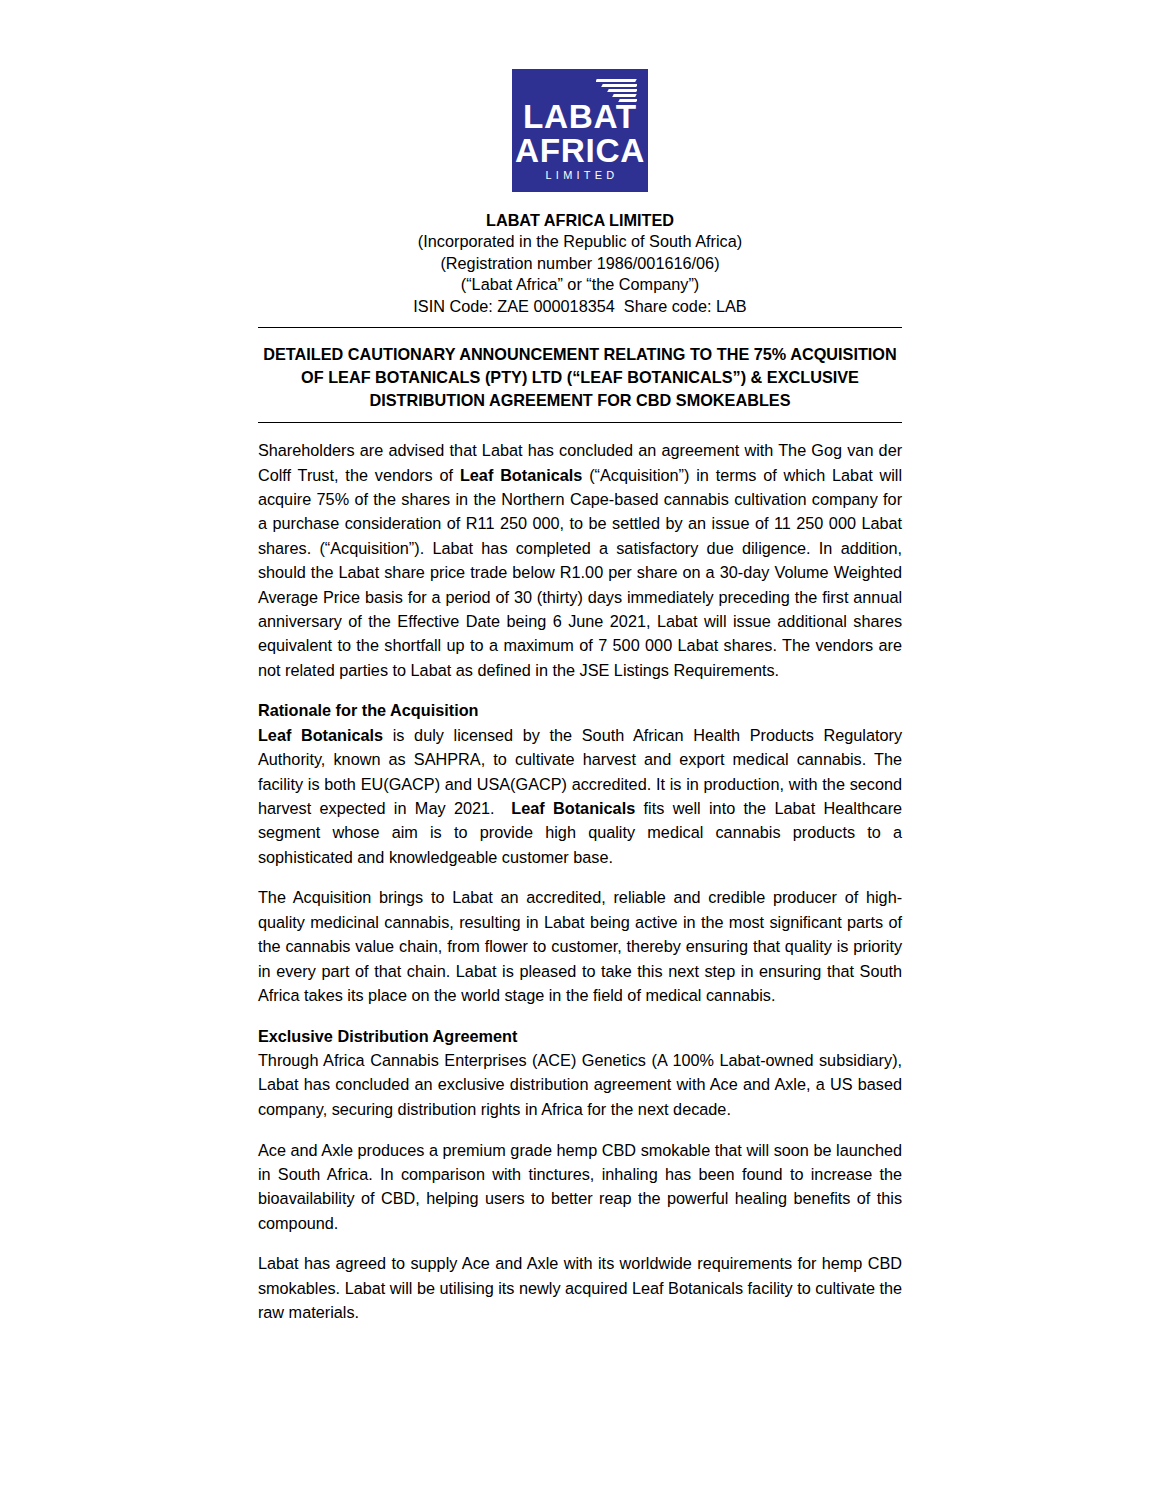LABAT AFRICA LIMITED
LABAT AFRICA LIMITED
(Incorporated in the Republic of South Africa)
(Registration number 1986/001616/06)
(“Labat Africa” or “the Company”)
ISIN Code: ZAE 000018354 Share code: LAB
DETAILED CAUTIONARY ANNOUNCEMENT RELATING TO THE 75% ACQUISITION OF LEAF BOTANICALS (PTY) LTD (“LEAF BOTANICALS”) & EXCLUSIVE DISTRIBUTION AGREEMENT FOR CBD SMOKEABLES
Shareholders are advised that Labat has concluded an agreement with The Gog van der Colff Trust, the vendors of Leaf Botanicals (“Acquisition”) in terms of which Labat will acquire 75% of the shares in the Northern Cape-based cannabis cultivation company for a purchase consideration of R11 250 000, to be settled by an issue of 11 250 000 Labat shares. (“Acquisition”). Labat has completed a satisfactory due diligence. In addition, should the Labat share price trade below R1.00 per share on a 30-day Volume Weighted Average Price basis for a period of 30 (thirty) days immediately preceding the first annual anniversary of the Effective Date being 6 June 2021, Labat will issue additional shares equivalent to the shortfall up to a maximum of 7 500 000 Labat shares. The vendors are not related parties to Labat as defined in the JSE Listings Requirements.
Rationale for the Acquisition
Leaf Botanicals is duly licensed by the South African Health Products Regulatory Authority, known as SAHPRA, to cultivate harvest and export medical cannabis. The facility is both EU(GACP) and USA(GACP) accredited. It is in production, with the second harvest expected in May 2021. Leaf Botanicals fits well into the Labat Healthcare segment whose aim is to provide high quality medical cannabis products to a sophisticated and knowledgeable customer base.
The Acquisition brings to Labat an accredited, reliable and credible producer of high-quality medicinal cannabis, resulting in Labat being active in the most significant parts of the cannabis value chain, from flower to customer, thereby ensuring that quality is priority in every part of that chain. Labat is pleased to take this next step in ensuring that South Africa takes its place on the world stage in the field of medical cannabis.
Exclusive Distribution Agreement
Through Africa Cannabis Enterprises (ACE) Genetics (A 100% Labat-owned subsidiary), Labat has concluded an exclusive distribution agreement with Ace and Axle, a US based company, securing distribution rights in Africa for the next decade.
Ace and Axle produces a premium grade hemp CBD smokable that will soon be launched in South Africa. In comparison with tinctures, inhaling has been found to increase the bioavailability of CBD, helping users to better reap the powerful healing benefits of this compound.
Labat has agreed to supply Ace and Axle with its worldwide requirements for hemp CBD smokables. Labat will be utilising its newly acquired Leaf Botanicals facility to cultivate the raw materials.